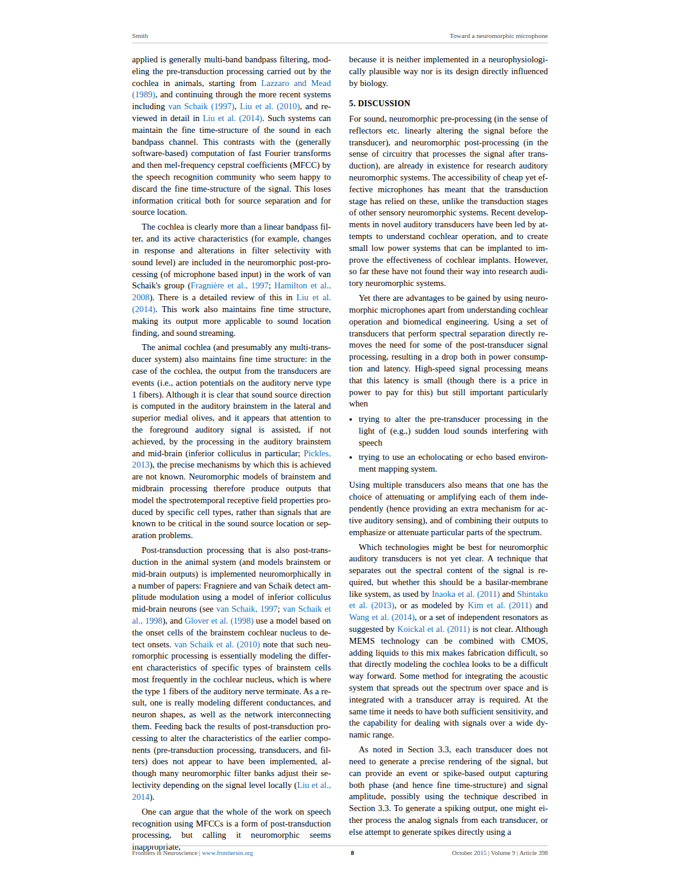Smith
Toward a neuromorphic microphone
applied is generally multi-band bandpass filtering, modeling the pre-transduction processing carried out by the cochlea in animals, starting from Lazzaro and Mead (1989), and continuing through the more recent systems including van Schaik (1997), Liu et al. (2010), and reviewed in detail in Liu et al. (2014). Such systems can maintain the fine time-structure of the sound in each bandpass channel. This contrasts with the (generally software-based) computation of fast Fourier transforms and then mel-frequency cepstral coefficients (MFCC) by the speech recognition community who seem happy to discard the fine time-structure of the signal. This loses information critical both for source separation and for source location.
The cochlea is clearly more than a linear bandpass filter, and its active characteristics (for example, changes in response and alterations in filter selectivity with sound level) are included in the neuromorphic post-processing (of microphone based input) in the work of van Schaik's group (Fragnière et al., 1997; Hamilton et al., 2008). There is a detailed review of this in Liu et al. (2014). This work also maintains fine time structure, making its output more applicable to sound location finding, and sound streaming.
The animal cochlea (and presumably any multi-transducer system) also maintains fine time structure: in the case of the cochlea, the output from the transducers are events (i.e., action potentials on the auditory nerve type 1 fibers). Although it is clear that sound source direction is computed in the auditory brainstem in the lateral and superior medial olives, and it appears that attention to the foreground auditory signal is assisted, if not achieved, by the processing in the auditory brainstem and mid-brain (inferior colliculus in particular; Pickles, 2013), the precise mechanisms by which this is achieved are not known. Neuromorphic models of brainstem and midbrain processing therefore produce outputs that model the spectrotemporal receptive field properties produced by specific cell types, rather than signals that are known to be critical in the sound source location or separation problems.
Post-transduction processing that is also post-transduction in the animal system (and models brainstem or mid-brain outputs) is implemented neuromorphically in a number of papers: Fragniere and van Schaik detect amplitude modulation using a model of inferior colliculus mid-brain neurons (see van Schaik, 1997; van Schaik et al., 1998), and Glover et al. (1998) use a model based on the onset cells of the brainstem cochlear nucleus to detect onsets. van Schaik et al. (2010) note that such neuromorphic processing is essentially modeling the different characteristics of specific types of brainstem cells most frequently in the cochlear nucleus, which is where the type 1 fibers of the auditory nerve terminate. As a result, one is really modeling different conductances, and neuron shapes, as well as the network interconnecting them. Feeding back the results of post-transduction processing to alter the characteristics of the earlier components (pre-transduction processing, transducers, and filters) does not appear to have been implemented, although many neuromorphic filter banks adjust their selectivity depending on the signal level locally (Liu et al., 2014).
One can argue that the whole of the work on speech recognition using MFCCs is a form of post-transduction processing, but calling it neuromorphic seems inappropriate,
because it is neither implemented in a neurophysiologically plausible way nor is its design directly influenced by biology.
5. Discussion
For sound, neuromorphic pre-processing (in the sense of reflectors etc. linearly altering the signal before the transducer), and neuromorphic post-processing (in the sense of circuitry that processes the signal after transduction), are already in existence for research auditory neuromorphic systems. The accessibility of cheap yet effective microphones has meant that the transduction stage has relied on these, unlike the transduction stages of other sensory neuromorphic systems. Recent developments in novel auditory transducers have been led by attempts to understand cochlear operation, and to create small low power systems that can be implanted to improve the effectiveness of cochlear implants. However, so far these have not found their way into research auditory neuromorphic systems.
Yet there are advantages to be gained by using neuromorphic microphones apart from understanding cochlear operation and biomedical engineering. Using a set of transducers that perform spectral separation directly removes the need for some of the post-transducer signal processing, resulting in a drop both in power consumption and latency. High-speed signal processing means that this latency is small (though there is a price in power to pay for this) but still important particularly when
trying to alter the pre-transducer processing in the light of (e.g.,) sudden loud sounds interfering with speech
trying to use an echolocating or echo based environment mapping system.
Using multiple transducers also means that one has the choice of attenuating or amplifying each of them independently (hence providing an extra mechanism for active auditory sensing), and of combining their outputs to emphasize or attenuate particular parts of the spectrum.
Which technologies might be best for neuromorphic auditory transducers is not yet clear. A technique that separates out the spectral content of the signal is required, but whether this should be a basilar-membrane like system, as used by Inaoka et al. (2011) and Shintaku et al. (2013), or as modeled by Kim et al. (2011) and Wang et al. (2014), or a set of independent resonators as suggested by Koickal et al. (2011) is not clear. Although MEMS technology can be combined with CMOS, adding liquids to this mix makes fabrication difficult, so that directly modeling the cochlea looks to be a difficult way forward. Some method for integrating the acoustic system that spreads out the spectrum over space and is integrated with a transducer array is required. At the same time it needs to have both sufficient sensitivity, and the capability for dealing with signals over a wide dynamic range.
As noted in Section 3.3, each transducer does not need to generate a precise rendering of the signal, but can provide an event or spike-based output capturing both phase (and hence fine time-structure) and signal amplitude, possibly using the technique described in Section 3.3. To generate a spiking output, one might either process the analog signals from each transducer, or else attempt to generate spikes directly using a
Frontiers in Neuroscience | www.frontiersin.org
8
October 2015 | Volume 9 | Article 398